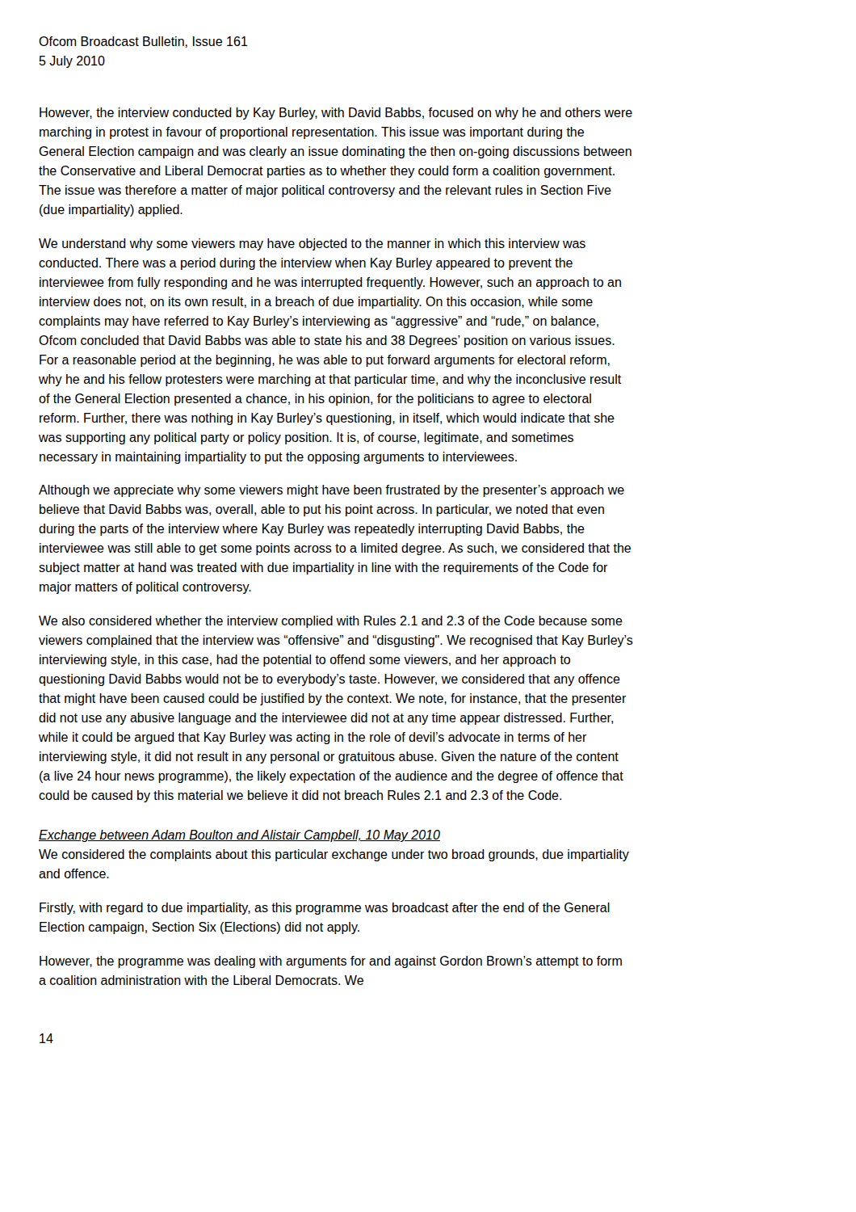Ofcom Broadcast Bulletin, Issue 161
5 July 2010
However, the interview conducted by Kay Burley, with David Babbs, focused on why he and others were marching in protest in favour of proportional representation. This issue was important during the General Election campaign and was clearly an issue dominating the then on-going discussions between the Conservative and Liberal Democrat parties as to whether they could form a coalition government. The issue was therefore a matter of major political controversy and the relevant rules in Section Five (due impartiality) applied.
We understand why some viewers may have objected to the manner in which this interview was conducted. There was a period during the interview when Kay Burley appeared to prevent the interviewee from fully responding and he was interrupted frequently. However, such an approach to an interview does not, on its own result, in a breach of due impartiality. On this occasion, while some complaints may have referred to Kay Burley’s interviewing as “aggressive” and “rude,” on balance, Ofcom concluded that David Babbs was able to state his and 38 Degrees’ position on various issues. For a reasonable period at the beginning, he was able to put forward arguments for electoral reform, why he and his fellow protesters were marching at that particular time, and why the inconclusive result of the General Election presented a chance, in his opinion, for the politicians to agree to electoral reform. Further, there was nothing in Kay Burley’s questioning, in itself, which would indicate that she was supporting any political party or policy position. It is, of course, legitimate, and sometimes necessary in maintaining impartiality to put the opposing arguments to interviewees.
Although we appreciate why some viewers might have been frustrated by the presenter’s approach we believe that David Babbs was, overall, able to put his point across. In particular, we noted that even during the parts of the interview where Kay Burley was repeatedly interrupting David Babbs, the interviewee was still able to get some points across to a limited degree. As such, we considered that the subject matter at hand was treated with due impartiality in line with the requirements of the Code for major matters of political controversy.
We also considered whether the interview complied with Rules 2.1 and 2.3 of the Code because some viewers complained that the interview was “offensive” and “disgusting". We recognised that Kay Burley’s interviewing style, in this case, had the potential to offend some viewers, and her approach to questioning David Babbs would not be to everybody’s taste. However, we considered that any offence that might have been caused could be justified by the context. We note, for instance, that the presenter did not use any abusive language and the interviewee did not at any time appear distressed. Further, while it could be argued that Kay Burley was acting in the role of devil’s advocate in terms of her interviewing style, it did not result in any personal or gratuitous abuse. Given the nature of the content (a live 24 hour news programme), the likely expectation of the audience and the degree of offence that could be caused by this material we believe it did not breach Rules 2.1 and 2.3 of the Code.
Exchange between Adam Boulton and Alistair Campbell, 10 May 2010
We considered the complaints about this particular exchange under two broad grounds, due impartiality and offence.
Firstly, with regard to due impartiality, as this programme was broadcast after the end of the General Election campaign, Section Six (Elections) did not apply.
However, the programme was dealing with arguments for and against Gordon Brown’s attempt to form a coalition administration with the Liberal Democrats. We
14